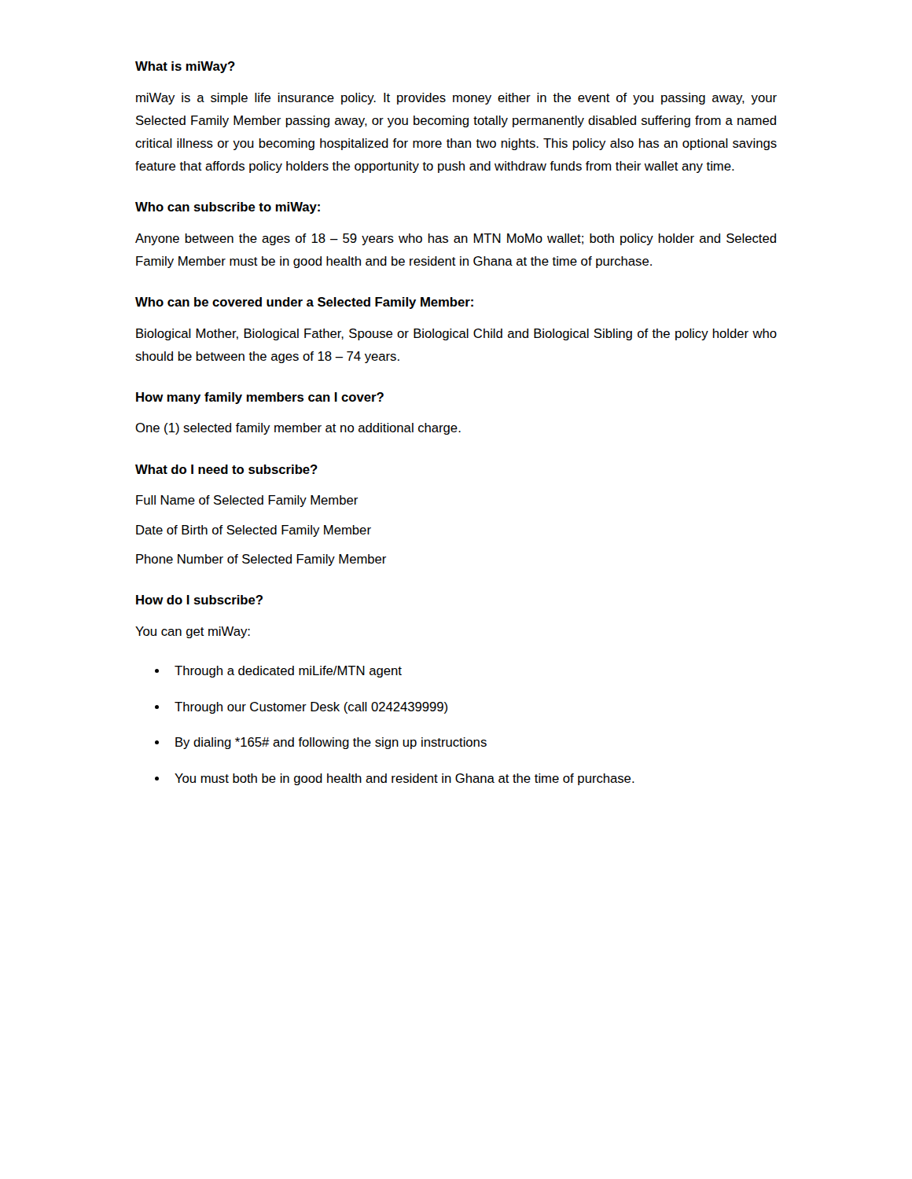What is miWay?
miWay is a simple life insurance policy. It provides money either in the event of you passing away, your Selected Family Member passing away, or you becoming totally permanently disabled suffering from a named critical illness or you becoming hospitalized for more than two nights. This policy also has an optional savings feature that affords policy holders the opportunity to push and withdraw funds from their wallet any time.
Who can subscribe to miWay:
Anyone between the ages of 18 – 59 years who has an MTN MoMo wallet; both policy holder and Selected Family Member must be in good health and be resident in Ghana at the time of purchase.
Who can be covered under a Selected Family Member:
Biological Mother, Biological Father, Spouse or Biological Child and Biological Sibling of the policy holder who should be between the ages of 18 – 74 years.
How many family members can I cover?
One (1) selected family member at no additional charge.
What do I need to subscribe?
Full Name of Selected Family Member
Date of Birth of Selected Family Member
Phone Number of Selected Family Member
How do I subscribe?
You can get miWay:
Through a dedicated miLife/MTN agent
Through our Customer Desk (call 0242439999)
By dialing *165# and following the sign up instructions
You must both be in good health and resident in Ghana at the time of purchase.